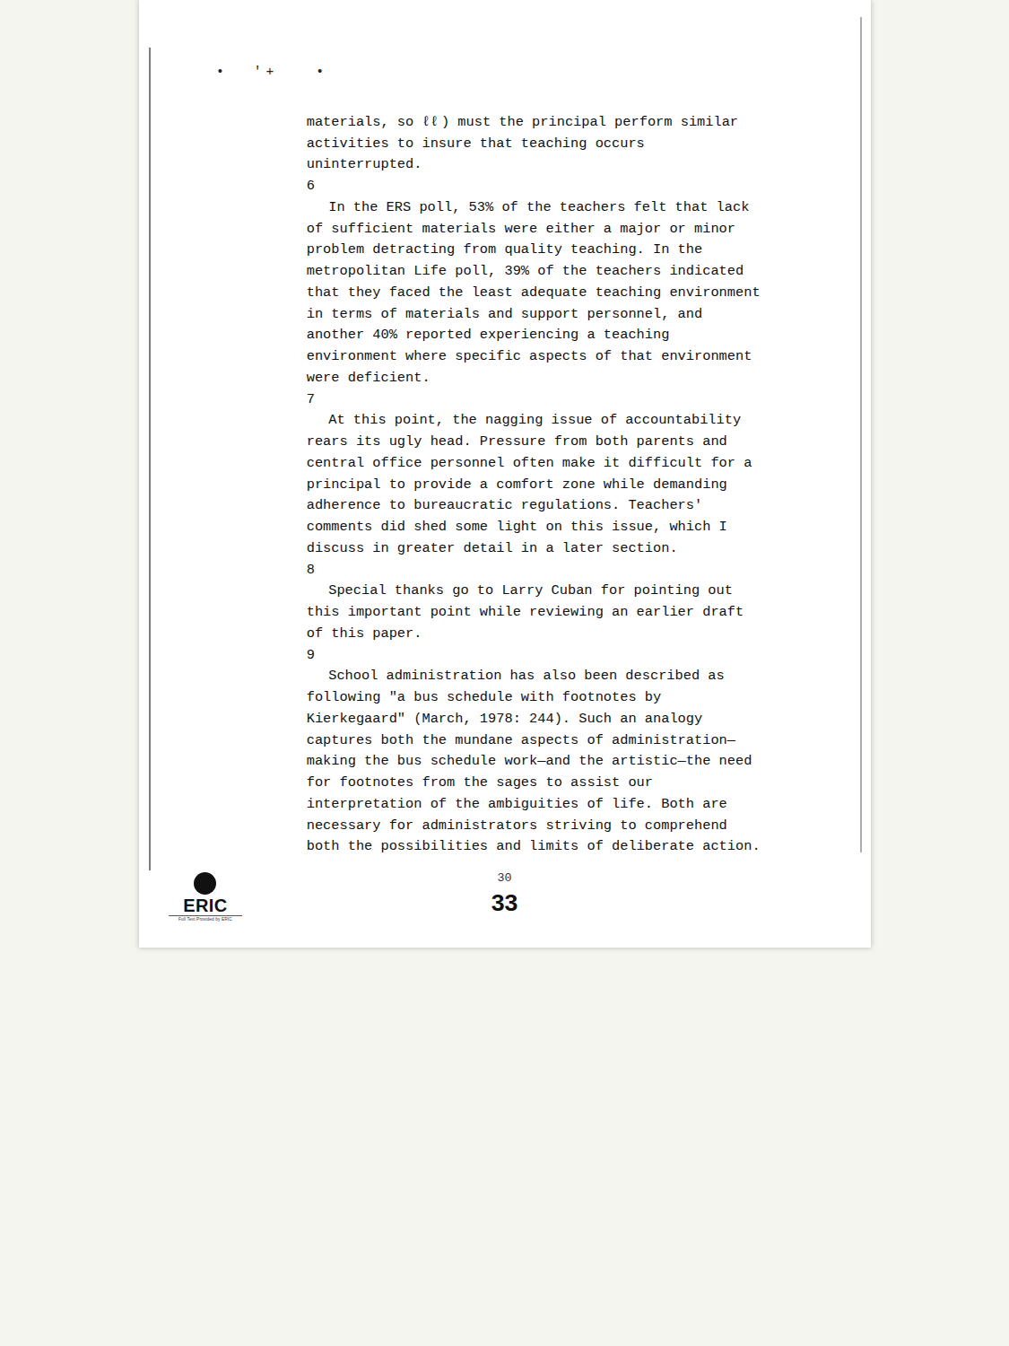• '+ •
materials, so ℓℓ ) must the principal perform similar activities to insure that teaching occurs uninterrupted.
6
In the ERS poll, 53% of the teachers felt that lack of sufficient materials were either a major or minor problem detracting from quality teaching. In the metropolitan Life poll, 39% of the teachers indicated that they faced the least adequate teaching environment in terms of materials and support personnel, and another 40% reported experiencing a teaching environment where specific aspects of that environment were deficient.
7
At this point, the nagging issue of accountability rears its ugly head. Pressure from both parents and central office personnel often make it difficult for a principal to provide a comfort zone while demanding adherence to bureaucratic regulations. Teachers' comments did shed some light on this issue, which I discuss in greater detail in a later section.
8
Special thanks go to Larry Cuban for pointing out this important point while reviewing an earlier draft of this paper.
9
School administration has also been described as following "a bus schedule with footnotes by Kierkegaard" (March, 1978: 244). Such an analogy captures both the mundane aspects of administration—making the bus schedule work—and the artistic—the need for footnotes from the sages to assist our interpretation of the ambiguities of life. Both are necessary for administrators striving to comprehend both the possibilities and limits of deliberate action.
30
33
ERIC
Full Text Provided by ERIC